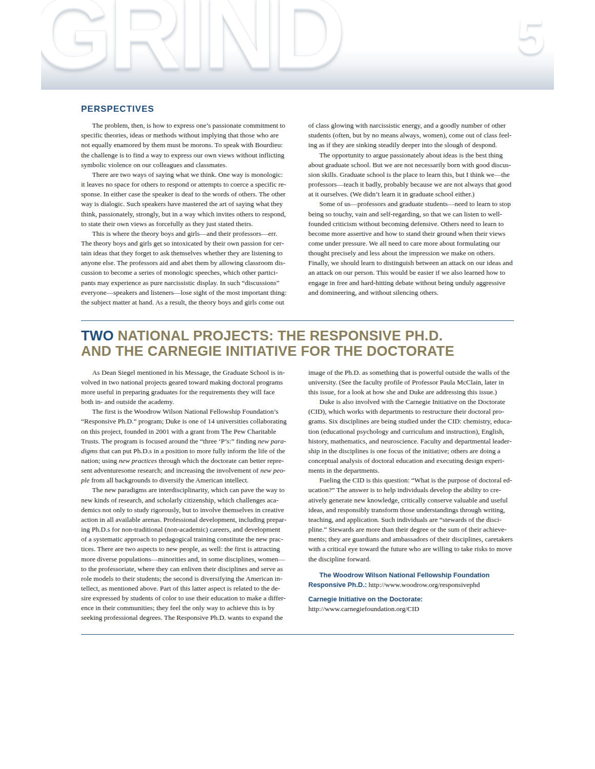GRIND
5
Perspectives
The problem, then, is how to express one’s passionate commitment to specific theories, ideas or methods without implying that those who are not equally enamored by them must be morons. To speak with Bourdieu: the challenge is to find a way to express our own views without inflicting symbolic violence on our colleagues and classmates.
There are two ways of saying what we think. One way is monologic: it leaves no space for others to respond or attempts to coerce a specific response. In either case the speaker is deaf to the words of others. The other way is dialogic. Such speakers have mastered the art of saying what they think, passionately, strongly, but in a way which invites others to respond, to state their own views as forcefully as they just stated theirs.
This is where the theory boys and girls—and their professors—err. The theory boys and girls get so intoxicated by their own passion for certain ideas that they forget to ask themselves whether they are listening to anyone else. The professors aid and abet them by allowing classroom discussion to become a series of monologic speeches, which other participants may experience as pure narcissistic display. In such “discussions” everyone—speakers and listeners—lose sight of the most important thing: the subject matter at hand. As a result, the theory boys and girls come out of class glowing with narcissistic energy, and a goodly number of other students (often, but by no means always, women), come out of class feeling as if they are sinking steadily deeper into the slough of despond.
The opportunity to argue passionately about ideas is the best thing about graduate school. But we are not necessarily born with good discussion skills. Graduate school is the place to learn this, but I think we—the professors—teach it badly, probably because we are not always that good at it ourselves. (We didn’t learn it in graduate school either.)
Some of us—professors and graduate students—need to learn to stop being so touchy, vain and self-regarding, so that we can listen to well-founded criticism without becoming defensive. Others need to learn to become more assertive and how to stand their ground when their views come under pressure. We all need to care more about formulating our thought precisely and less about the impression we make on others. Finally, we should learn to distinguish between an attack on our ideas and an attack on our person. This would be easier if we also learned how to engage in free and hard-hitting debate without being unduly aggressive and domineering, and without silencing others.
TWO NATIONAL PROJECTS: THE RESPONSIVE PH.D.
AND THE CARNEGIE INITIATIVE FOR THE DOCTORATE
As Dean Siegel mentioned in his Message, the Graduate School is involved in two national projects geared toward making doctoral programs more useful in preparing graduates for the requirements they will face both in- and outside the academy.
The first is the Woodrow Wilson National Fellowship Foundation’s “Responsive Ph.D.” program; Duke is one of 14 universities collaborating on this project, founded in 2001 with a grant from The Pew Charitable Trusts. The program is focused around the “three ‘P’s:” finding new paradigms that can put Ph.D.s in a position to more fully inform the life of the nation; using new practices through which the doctorate can better represent adventuresome research; and increasing the involvement of new people from all backgrounds to diversify the American intellect.
The new paradigms are interdisciplinarity, which can pave the way to new kinds of research, and scholarly citizenship, which challenges academics not only to study rigorously, but to involve themselves in creative action in all available arenas. Professional development, including preparing Ph.D.s for non-traditional (non-academic) careers, and development of a systematic approach to pedagogical training constitute the new practices. There are two aspects to new people, as well: the first is attracting more diverse populations—minorities and, in some disciplines, women—to the professoriate, where they can enliven their disciplines and serve as role models to their students; the second is diversifying the American intellect, as mentioned above. Part of this latter aspect is related to the desire expressed by students of color to use their education to make a difference in their communities; they feel the only way to achieve this is by seeking professional degrees. The Responsive Ph.D. wants to expand the image of the Ph.D. as something that is powerful outside the walls of the university. (See the faculty profile of Professor Paula McClain, later in this issue, for a look at how she and Duke are addressing this issue.)
Duke is also involved with the Carnegie Initiative on the Doctorate (CID), which works with departments to restructure their doctoral programs. Six disciplines are being studied under the CID: chemistry, education (educational psychology and curriculum and instruction), English, history, mathematics, and neuroscience. Faculty and departmental leadership in the disciplines is one focus of the initiative; others are doing a conceptual analysis of doctoral education and executing design experiments in the departments.
Fueling the CID is this question: “What is the purpose of doctoral education?” The answer is to help individuals develop the ability to creatively generate new knowledge, critically conserve valuable and useful ideas, and responsibly transform those understandings through writing, teaching, and application. Such individuals are “stewards of the discipline.” Stewards are more than their degree or the sum of their achievements; they are guardians and ambassadors of their disciplines, caretakers with a critical eye toward the future who are willing to take risks to move the discipline forward.
The Woodrow Wilson National Fellowship Foundation Responsive Ph.D.: http://www.woodrow.org/responsivephd
Carnegie Initiative on the Doctorate:
http://www.carnegiefoundation.org/CID